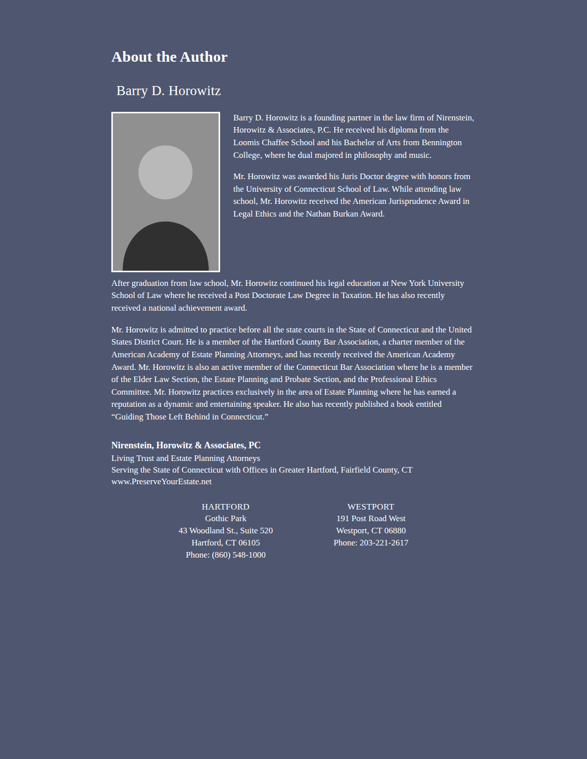About the Author
Barry D. Horowitz
Barry D. Horowitz is a founding partner in the law firm of Nirenstein, Horowitz & Associates, P.C. He received his diploma from the Loomis Chaffee School and his Bachelor of Arts from Bennington College, where he dual majored in philosophy and music.
Mr. Horowitz was awarded his Juris Doctor degree with honors from the University of Connecticut School of Law. While attending law school, Mr. Horowitz received the American Jurisprudence Award in Legal Ethics and the Nathan Burkan Award.
After graduation from law school, Mr. Horowitz continued his legal education at New York University School of Law where he received a Post Doctorate Law Degree in Taxation. He has also recently received a national achievement award.
Mr. Horowitz is admitted to practice before all the state courts in the State of Connecticut and the United States District Court. He is a member of the Hartford County Bar Association, a charter member of the American Academy of Estate Planning Attorneys, and has recently received the American Academy Award. Mr. Horowitz is also an active member of the Connecticut Bar Association where he is a member of the Elder Law Section, the Estate Planning and Probate Section, and the Professional Ethics Committee. Mr. Horowitz practices exclusively in the area of Estate Planning where he has earned a reputation as a dynamic and entertaining speaker. He also has recently published a book entitled “Guiding Those Left Behind in Connecticut.”
Nirenstein, Horowitz & Associates, PC
Living Trust and Estate Planning Attorneys
Serving the State of Connecticut with Offices in Greater Hartford, Fairfield County, CT
www.PreserveYourEstate.net
HARTFORD
Gothic Park
43 Woodland St., Suite 520
Hartford, CT 06105
Phone: (860) 548-1000
WESTPORT
191 Post Road West
Westport, CT 06880
Phone: 203-221-2617